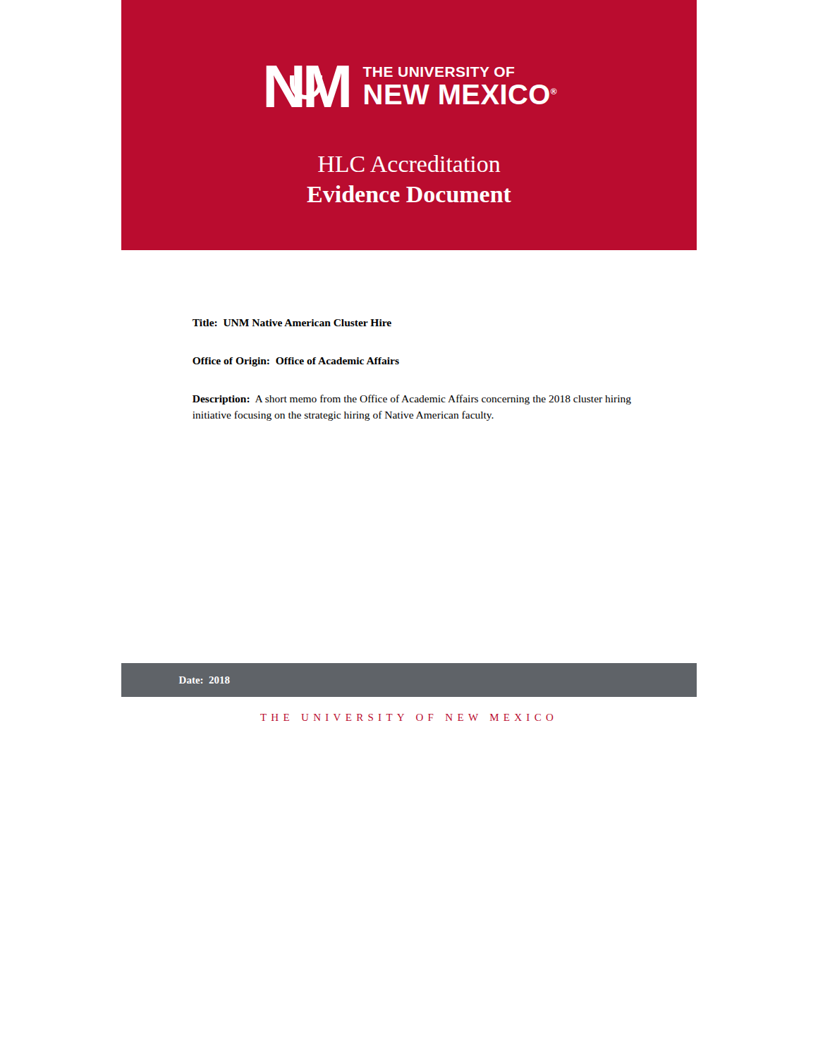N M THE UNIVERSITY OF NEW MEXICO®
HLC Accreditation Evidence Document
Title: UNM Native American Cluster Hire
Office of Origin: Office of Academic Affairs
Description: A short memo from the Office of Academic Affairs concerning the 2018 cluster hiring initiative focusing on the strategic hiring of Native American faculty.
Date: 2018
THE UNIVERSITY OF NEW MEXICO